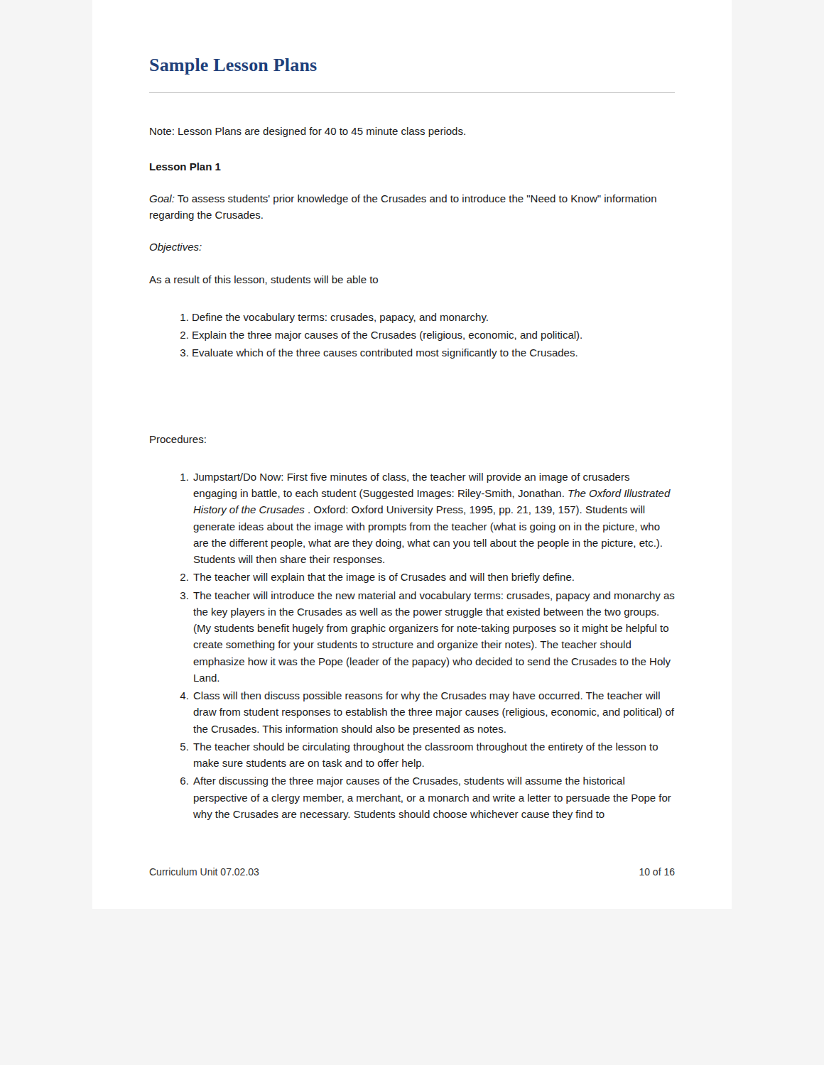Sample Lesson Plans
Note: Lesson Plans are designed for 40 to 45 minute class periods.
Lesson Plan 1
Goal: To assess students' prior knowledge of the Crusades and to introduce the "Need to Know" information regarding the Crusades.
Objectives:
As a result of this lesson, students will be able to
Define the vocabulary terms: crusades, papacy, and monarchy.
Explain the three major causes of the Crusades (religious, economic, and political).
Evaluate which of the three causes contributed most significantly to the Crusades.
Procedures:
Jumpstart/Do Now: First five minutes of class, the teacher will provide an image of crusaders engaging in battle, to each student (Suggested Images: Riley-Smith, Jonathan. The Oxford Illustrated History of the Crusades . Oxford: Oxford University Press, 1995, pp. 21, 139, 157). Students will generate ideas about the image with prompts from the teacher (what is going on in the picture, who are the different people, what are they doing, what can you tell about the people in the picture, etc.). Students will then share their responses.
The teacher will explain that the image is of Crusades and will then briefly define.
The teacher will introduce the new material and vocabulary terms: crusades, papacy and monarchy as the key players in the Crusades as well as the power struggle that existed between the two groups. (My students benefit hugely from graphic organizers for note-taking purposes so it might be helpful to create something for your students to structure and organize their notes). The teacher should emphasize how it was the Pope (leader of the papacy) who decided to send the Crusades to the Holy Land.
Class will then discuss possible reasons for why the Crusades may have occurred. The teacher will draw from student responses to establish the three major causes (religious, economic, and political) of the Crusades. This information should also be presented as notes.
The teacher should be circulating throughout the classroom throughout the entirety of the lesson to make sure students are on task and to offer help.
After discussing the three major causes of the Crusades, students will assume the historical perspective of a clergy member, a merchant, or a monarch and write a letter to persuade the Pope for why the Crusades are necessary. Students should choose whichever cause they find to
Curriculum Unit 07.02.03 10 of 16